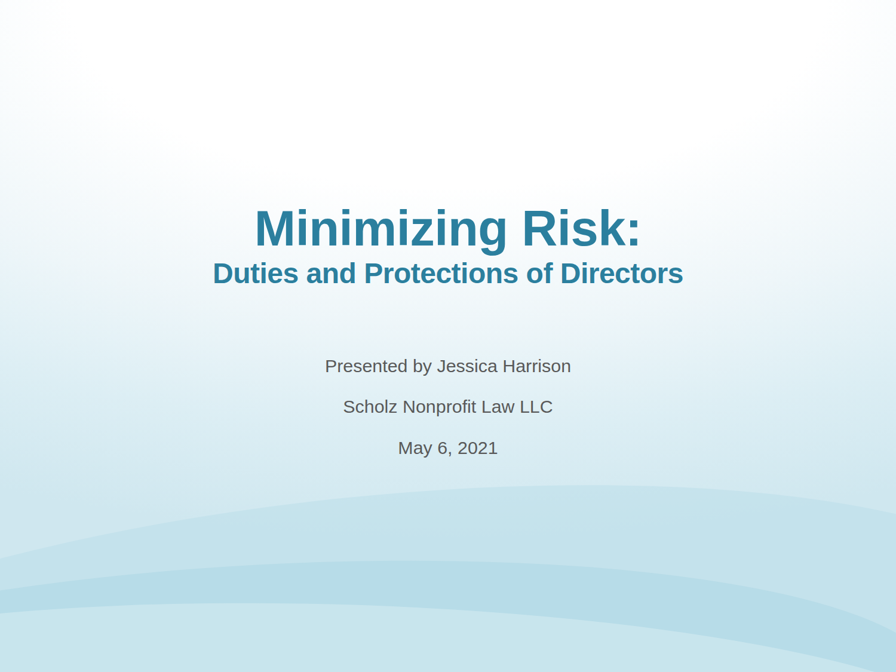Minimizing Risk: Duties and Protections of Directors
Presented by Jessica Harrison
Scholz Nonprofit Law LLC
May 6, 2021